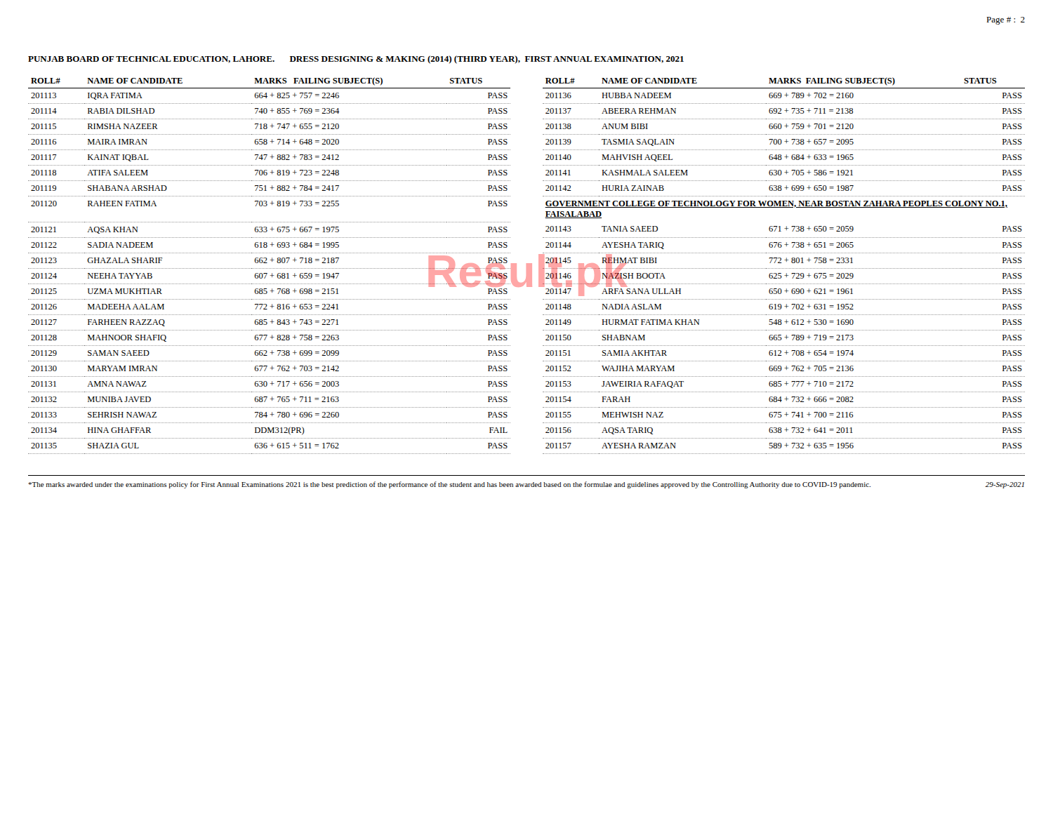Page # : 2
PUNJAB BOARD OF TECHNICAL EDUCATION, LAHORE. DRESS DESIGNING & MAKING (2014) (THIRD YEAR), FIRST ANNUAL EXAMINATION, 2021
Result.pk
| ROLL# | NAME OF CANDIDATE | MARKS FAILING SUBJECT(S) | STATUS | | ROLL# | NAME OF CANDIDATE | MARKS FAILING SUBJECT(S) | STATUS |
| --- | --- | --- | --- | --- | --- | --- | --- | --- |
| 201113 | IQRA FATIMA | 664 + 825 + 757 = 2246 | PASS | | 201136 | HUBBA NADEEM | 669 + 789 + 702 = 2160 | PASS |
| 201114 | RABIA DILSHAD | 740 + 855 + 769 = 2364 | PASS | | 201137 | ABEERA REHMAN | 692 + 735 + 711 = 2138 | PASS |
| 201115 | RIMSHA NAZEER | 718 + 747 + 655 = 2120 | PASS | | 201138 | ANUM BIBI | 660 + 759 + 701 = 2120 | PASS |
| 201116 | MAIRA IMRAN | 658 + 714 + 648 = 2020 | PASS | | 201139 | TASMIA SAQLAIN | 700 + 738 + 657 = 2095 | PASS |
| 201117 | KAINAT IQBAL | 747 + 882 + 783 = 2412 | PASS | | 201140 | MAHVISH AQEEL | 648 + 684 + 633 = 1965 | PASS |
| 201118 | ATIFA SALEEM | 706 + 819 + 723 = 2248 | PASS | | 201141 | KASHMALA SALEEM | 630 + 705 + 586 = 1921 | PASS |
| 201119 | SHABANA ARSHAD | 751 + 882 + 784 = 2417 | PASS | | 201142 | HURIA ZAINAB | 638 + 699 + 650 = 1987 | PASS |
| 201120 | RAHEEN FATIMA | 703 + 819 + 733 = 2255 | PASS | | GOVERNMENT COLLEGE OF TECHNOLOGY FOR WOMEN, NEAR BOSTAN ZAHARA PEOPLES COLONY NO.1, FAISALABAD |
| 201121 | AQSA KHAN | 633 + 675 + 667 = 1975 | PASS | | 201143 | TANIA SAEED | 671 + 738 + 650 = 2059 | PASS |
| 201122 | SADIA NADEEM | 618 + 693 + 684 = 1995 | PASS | | 201144 | AYESHA TARIQ | 676 + 738 + 651 = 2065 | PASS |
| 201123 | GHAZALA SHARIF | 662 + 807 + 718 = 2187 | PASS | | 201145 | REHMAT BIBI | 772 + 801 + 758 = 2331 | PASS |
| 201124 | NEEHA TAYYAB | 607 + 681 + 659 = 1947 | PASS | | 201146 | NAZISH BOOTA | 625 + 729 + 675 = 2029 | PASS |
| 201125 | UZMA MUKHTIAR | 685 + 768 + 698 = 2151 | PASS | | 201147 | ARFA SANA ULLAH | 650 + 690 + 621 = 1961 | PASS |
| 201126 | MADEEHA AALAM | 772 + 816 + 653 = 2241 | PASS | | 201148 | NADIA ASLAM | 619 + 702 + 631 = 1952 | PASS |
| 201127 | FARHEEN RAZZAQ | 685 + 843 + 743 = 2271 | PASS | | 201149 | HURMAT FATIMA KHAN | 548 + 612 + 530 = 1690 | PASS |
| 201128 | MAHNOOR SHAFIQ | 677 + 828 + 758 = 2263 | PASS | | 201150 | SHABNAM | 665 + 789 + 719 = 2173 | PASS |
| 201129 | SAMAN SAEED | 662 + 738 + 699 = 2099 | PASS | | 201151 | SAMIA AKHTAR | 612 + 708 + 654 = 1974 | PASS |
| 201130 | MARYAM IMRAN | 677 + 762 + 703 = 2142 | PASS | | 201152 | WAJIHA MARYAM | 669 + 762 + 705 = 2136 | PASS |
| 201131 | AMNA NAWAZ | 630 + 717 + 656 = 2003 | PASS | | 201153 | JAWEIRIA RAFAQAT | 685 + 777 + 710 = 2172 | PASS |
| 201132 | MUNIBA JAVED | 687 + 765 + 711 = 2163 | PASS | | 201154 | FARAH | 684 + 732 + 666 = 2082 | PASS |
| 201133 | SEHRISH NAWAZ | 784 + 780 + 696 = 2260 | PASS | | 201155 | MEHWISH NAZ | 675 + 741 + 700 = 2116 | PASS |
| 201134 | HINA GHAFFAR | DDM312(PR) | FAIL | | 201156 | AQSA TARIQ | 638 + 732 + 641 = 2011 | PASS |
| 201135 | SHAZIA GUL | 636 + 615 + 511 = 1762 | PASS | | 201157 | AYESHA RAMZAN | 589 + 732 + 635 = 1956 | PASS |
29-Sep-2021 *The marks awarded under the examinations policy for First Annual Examinations 2021 is the best prediction of the performance of the student and has been awarded based on the formulae and guidelines approved by the Controlling Authority due to COVID-19 pandemic.